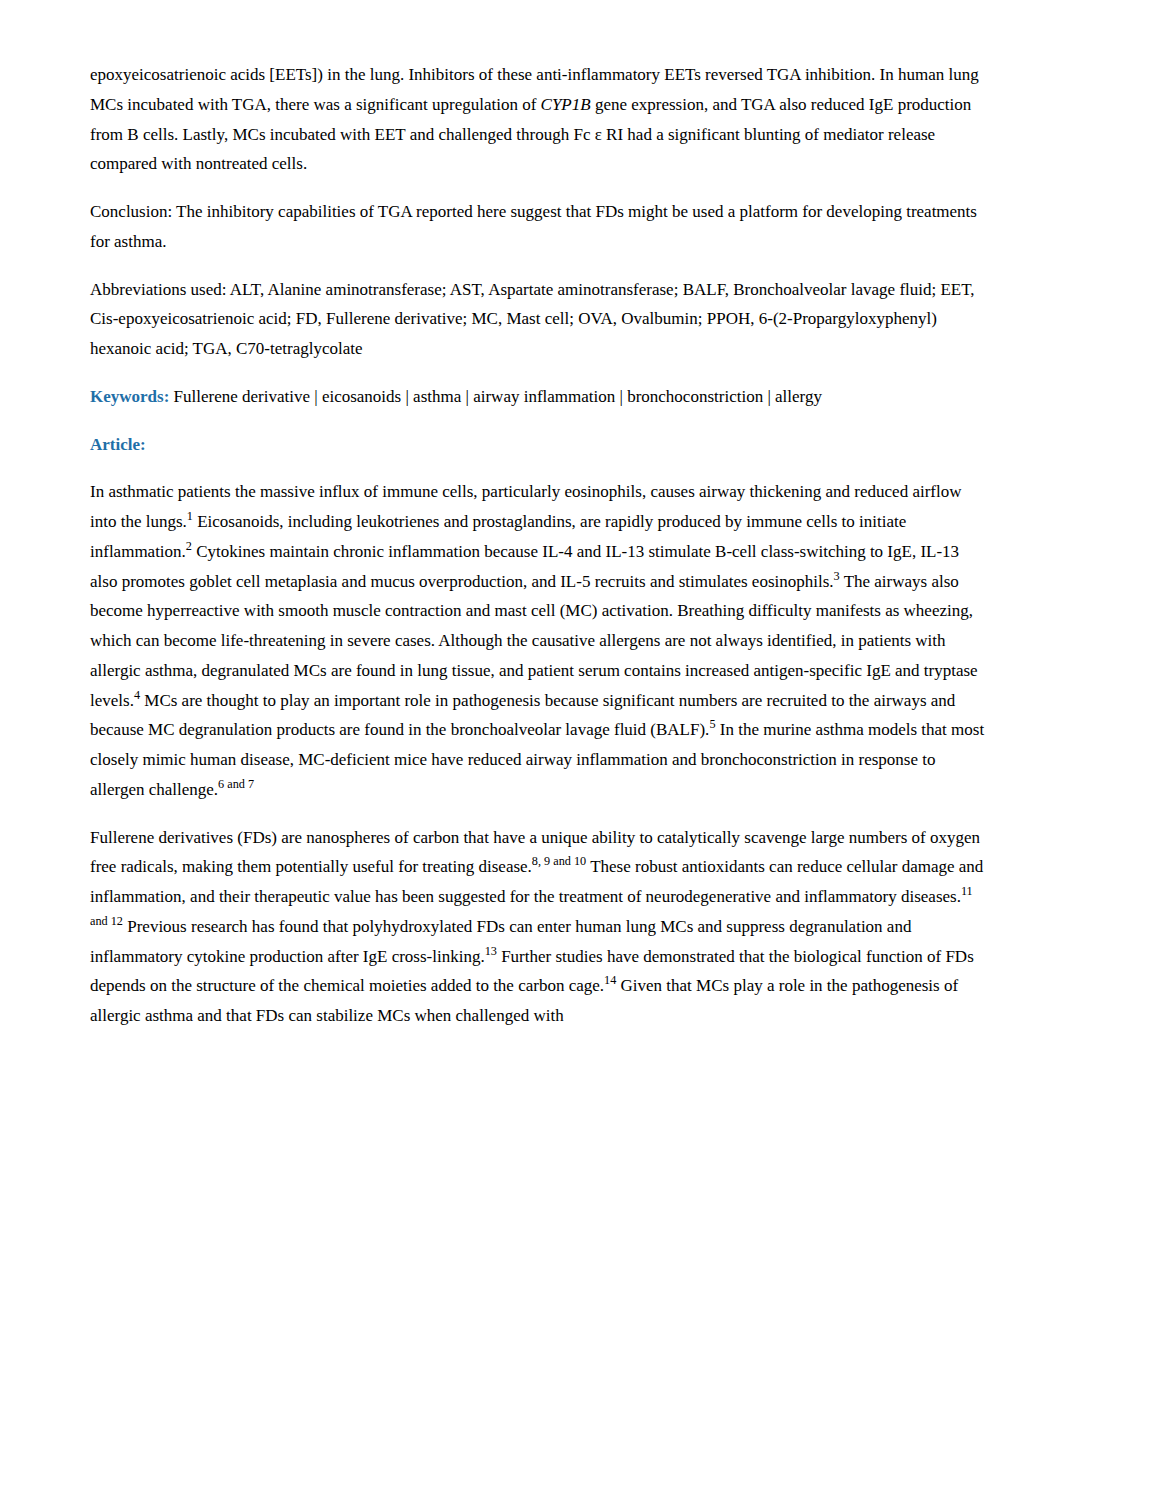epoxyeicosatrienoic acids [EETs]) in the lung. Inhibitors of these anti-inflammatory EETs reversed TGA inhibition. In human lung MCs incubated with TGA, there was a significant upregulation of CYP1B gene expression, and TGA also reduced IgE production from B cells. Lastly, MCs incubated with EET and challenged through Fc ε RI had a significant blunting of mediator release compared with nontreated cells.
Conclusion: The inhibitory capabilities of TGA reported here suggest that FDs might be used a platform for developing treatments for asthma.
Abbreviations used: ALT, Alanine aminotransferase; AST, Aspartate aminotransferase; BALF, Bronchoalveolar lavage fluid; EET, Cis-epoxyeicosatrienoic acid; FD, Fullerene derivative; MC, Mast cell; OVA, Ovalbumin; PPOH, 6-(2-Propargyloxyphenyl) hexanoic acid; TGA, C70-tetraglycolate
Keywords: Fullerene derivative | eicosanoids | asthma | airway inflammation | bronchoconstriction | allergy
Article:
In asthmatic patients the massive influx of immune cells, particularly eosinophils, causes airway thickening and reduced airflow into the lungs.1 Eicosanoids, including leukotrienes and prostaglandins, are rapidly produced by immune cells to initiate inflammation.2 Cytokines maintain chronic inflammation because IL-4 and IL-13 stimulate B-cell class-switching to IgE, IL-13 also promotes goblet cell metaplasia and mucus overproduction, and IL-5 recruits and stimulates eosinophils.3 The airways also become hyperreactive with smooth muscle contraction and mast cell (MC) activation. Breathing difficulty manifests as wheezing, which can become life-threatening in severe cases. Although the causative allergens are not always identified, in patients with allergic asthma, degranulated MCs are found in lung tissue, and patient serum contains increased antigen-specific IgE and tryptase levels.4 MCs are thought to play an important role in pathogenesis because significant numbers are recruited to the airways and because MC degranulation products are found in the bronchoalveolar lavage fluid (BALF).5 In the murine asthma models that most closely mimic human disease, MC-deficient mice have reduced airway inflammation and bronchoconstriction in response to allergen challenge.6 and 7
Fullerene derivatives (FDs) are nanospheres of carbon that have a unique ability to catalytically scavenge large numbers of oxygen free radicals, making them potentially useful for treating disease.8, 9 and 10 These robust antioxidants can reduce cellular damage and inflammation, and their therapeutic value has been suggested for the treatment of neurodegenerative and inflammatory diseases.11 and 12 Previous research has found that polyhydroxylated FDs can enter human lung MCs and suppress degranulation and inflammatory cytokine production after IgE cross-linking.13 Further studies have demonstrated that the biological function of FDs depends on the structure of the chemical moieties added to the carbon cage.14 Given that MCs play a role in the pathogenesis of allergic asthma and that FDs can stabilize MCs when challenged with